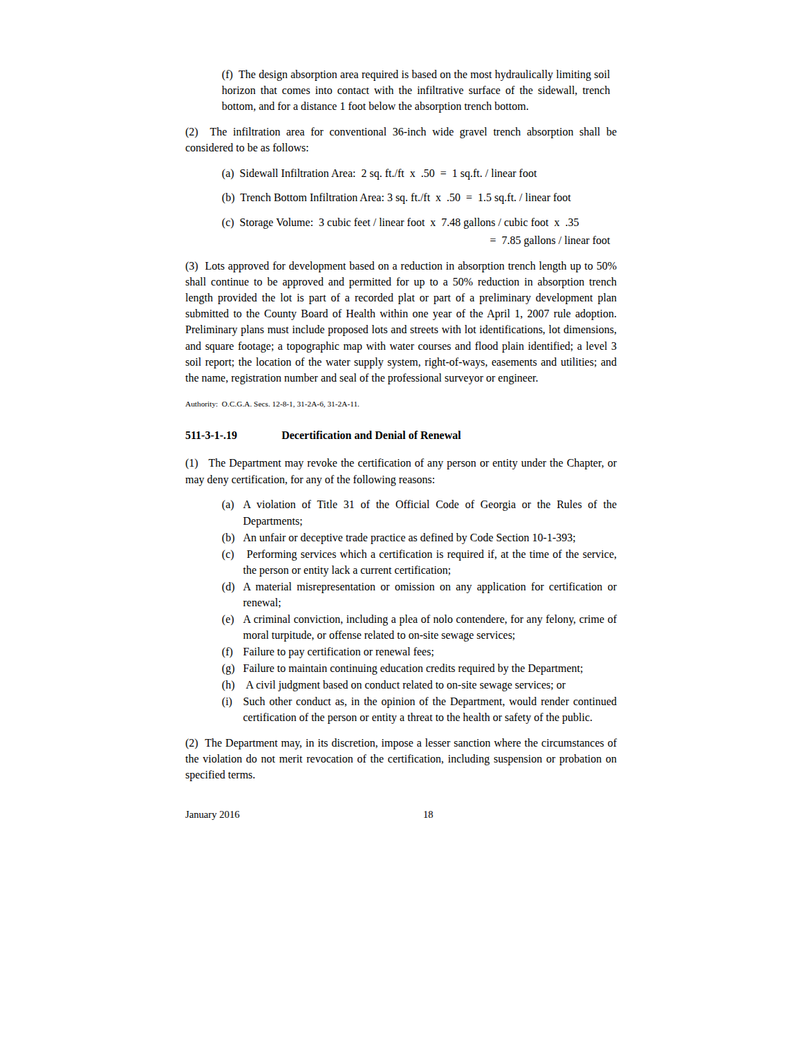(f) The design absorption area required is based on the most hydraulically limiting soil horizon that comes into contact with the infiltrative surface of the sidewall, trench bottom, and for a distance 1 foot below the absorption trench bottom.
(2) The infiltration area for conventional 36-inch wide gravel trench absorption shall be considered to be as follows:
(a) Sidewall Infiltration Area: 2 sq. ft./ft x .50 = 1 sq.ft. / linear foot
(b) Trench Bottom Infiltration Area: 3 sq. ft./ft x .50 = 1.5 sq.ft. / linear foot
(c) Storage Volume: 3 cubic feet / linear foot x 7.48 gallons / cubic foot x .35
= 7.85 gallons / linear foot
(3) Lots approved for development based on a reduction in absorption trench length up to 50% shall continue to be approved and permitted for up to a 50% reduction in absorption trench length provided the lot is part of a recorded plat or part of a preliminary development plan submitted to the County Board of Health within one year of the April 1, 2007 rule adoption. Preliminary plans must include proposed lots and streets with lot identifications, lot dimensions, and square footage; a topographic map with water courses and flood plain identified; a level 3 soil report; the location of the water supply system, right-of-ways, easements and utilities; and the name, registration number and seal of the professional surveyor or engineer.
Authority: O.C.G.A. Secs. 12-8-1, 31-2A-6, 31-2A-11.
511-3-1-.19 Decertification and Denial of Renewal
(1) The Department may revoke the certification of any person or entity under the Chapter, or may deny certification, for any of the following reasons:
(a) A violation of Title 31 of the Official Code of Georgia or the Rules of the Departments;
(b) An unfair or deceptive trade practice as defined by Code Section 10-1-393;
(c) Performing services which a certification is required if, at the time of the service, the person or entity lack a current certification;
(d) A material misrepresentation or omission on any application for certification or renewal;
(e) A criminal conviction, including a plea of nolo contendere, for any felony, crime of moral turpitude, or offense related to on-site sewage services;
(f) Failure to pay certification or renewal fees;
(g) Failure to maintain continuing education credits required by the Department;
(h) A civil judgment based on conduct related to on-site sewage services; or
(i) Such other conduct as, in the opinion of the Department, would render continued certification of the person or entity a threat to the health or safety of the public.
(2) The Department may, in its discretion, impose a lesser sanction where the circumstances of the violation do not merit revocation of the certification, including suspension or probation on specified terms.
January 2016
18